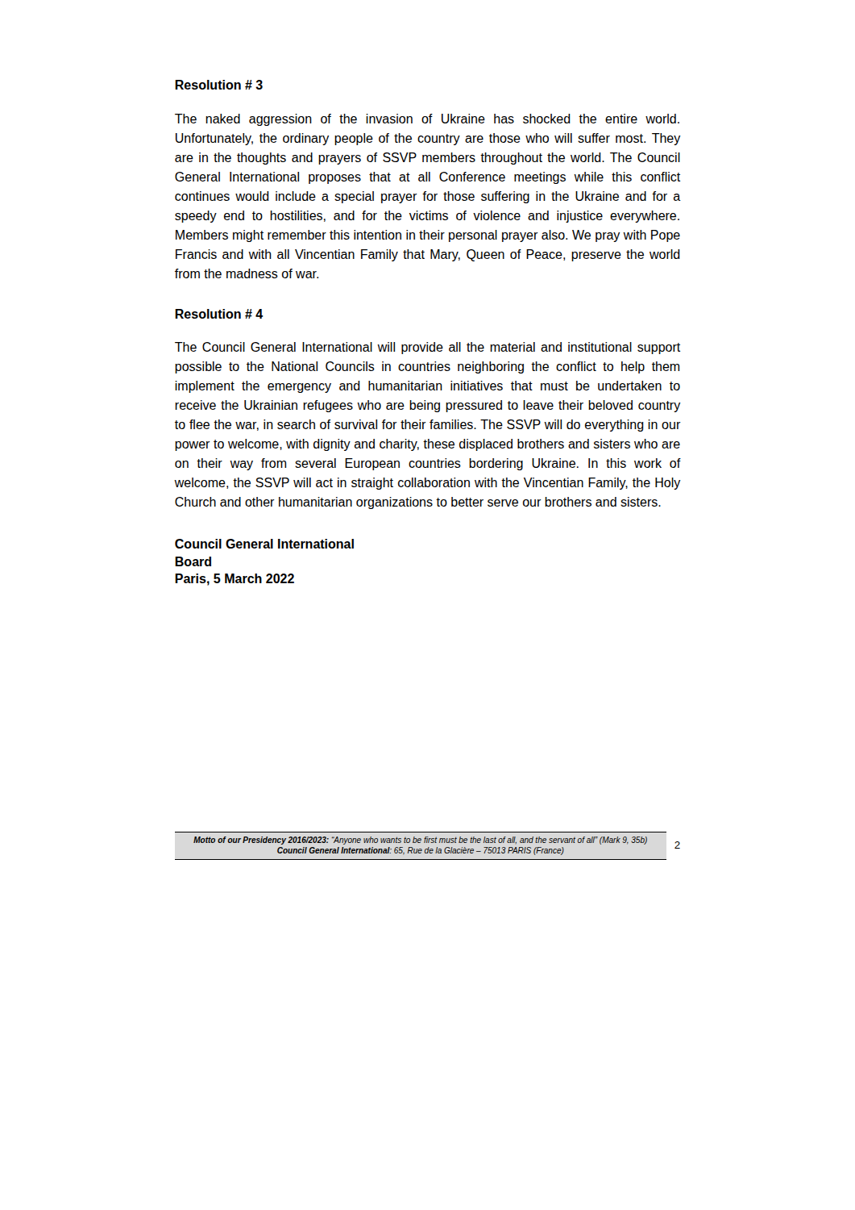Resolution # 3
The naked aggression of the invasion of Ukraine has shocked the entire world. Unfortunately, the ordinary people of the country are those who will suffer most. They are in the thoughts and prayers of SSVP members throughout the world. The Council General International proposes that at all Conference meetings while this conflict continues would include a special prayer for those suffering in the Ukraine and for a speedy end to hostilities, and for the victims of violence and injustice everywhere. Members might remember this intention in their personal prayer also. We pray with Pope Francis and with all Vincentian Family that Mary, Queen of Peace, preserve the world from the madness of war.
Resolution # 4
The Council General International will provide all the material and institutional support possible to the National Councils in countries neighboring the conflict to help them implement the emergency and humanitarian initiatives that must be undertaken to receive the Ukrainian refugees who are being pressured to leave their beloved country to flee the war, in search of survival for their families. The SSVP will do everything in our power to welcome, with dignity and charity, these displaced brothers and sisters who are on their way from several European countries bordering Ukraine. In this work of welcome, the SSVP will act in straight collaboration with the Vincentian Family, the Holy Church and other humanitarian organizations to better serve our brothers and sisters.
Council General International
Board
Paris, 5 March 2022
Motto of our Presidency 2016/2023: “Anyone who wants to be first must be the last of all, and the servant of all” (Mark 9, 35b)
Council General International: 65, Rue de la Glacière – 75013 PARIS (France)
2